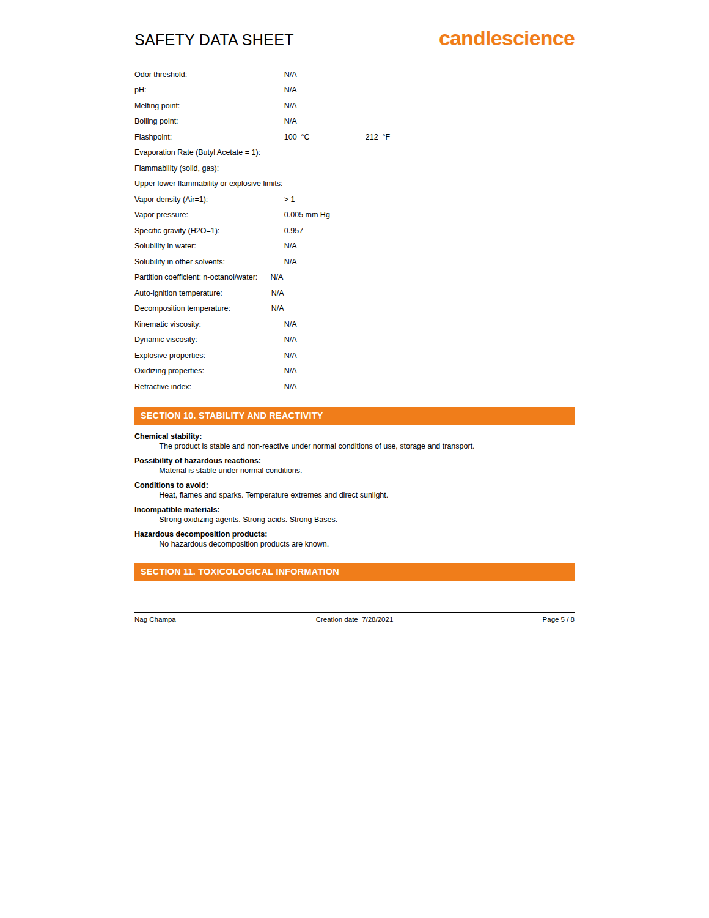SAFETY DATA SHEET
candle science
Odor threshold:
N/A
pH:
N/A
Melting point:
N/A
Boiling point:
N/A
Flashpoint:
100 °C 212 °F
Evaporation Rate (Butyl Acetate = 1):
Flammability (solid, gas):
Upper lower flammability or explosive limits:
Vapor density (Air=1):
> 1
Vapor pressure:
0.005 mm Hg
Specific gravity (H2O=1):
0.957
Solubility in water:
N/A
Solubility in other solvents:
N/A
Partition coefficient: n-octanol/water:
N/A
Auto-ignition temperature:
N/A
Decomposition temperature:
N/A
Kinematic viscosity:
N/A
Dynamic viscosity:
N/A
Explosive properties:
N/A
Oxidizing properties:
N/A
Refractive index:
N/A
SECTION 10. STABILITY AND REACTIVITY
Chemical stability:
The product is stable and non-reactive under normal conditions of use, storage and transport.
Possibility of hazardous reactions:
Material is stable under normal conditions.
Conditions to avoid:
Heat, flames and sparks. Temperature extremes and direct sunlight.
Incompatible materials:
Strong oxidizing agents. Strong acids. Strong Bases.
Hazardous decomposition products:
No hazardous decomposition products are known.
SECTION 11. TOXICOLOGICAL INFORMATION
Nag Champa Creation date 7/28/2021 Page 5 / 8